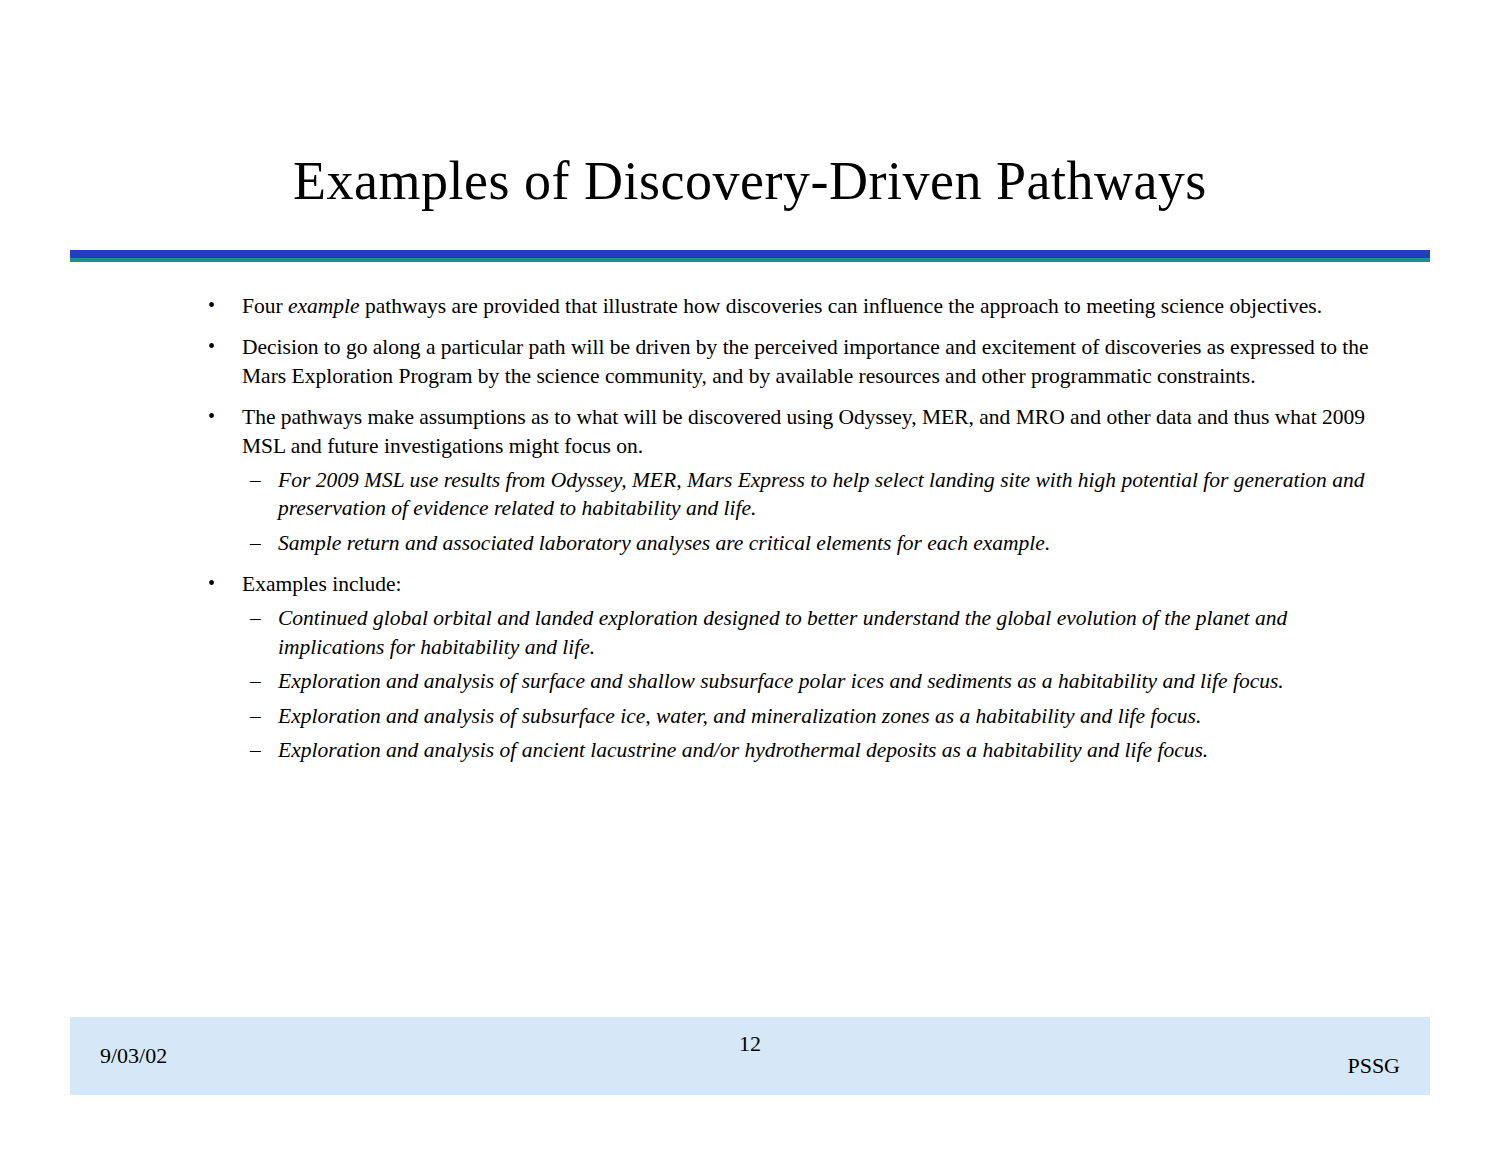Examples of Discovery-Driven Pathways
Four example pathways are provided that illustrate how discoveries can influence the approach to meeting science objectives.
Decision to go along a particular path will be driven by the perceived importance and excitement of discoveries as expressed to the Mars Exploration Program by the science community, and by available resources and other programmatic constraints.
The pathways make assumptions as to what will be discovered using Odyssey, MER, and MRO and other data and thus what 2009 MSL and future investigations might focus on.
For 2009 MSL use results from Odyssey, MER, Mars Express to help select landing site with high potential for generation and preservation of evidence related to habitability and life.
Sample return and associated laboratory analyses are critical elements for each example.
Examples include:
Continued global orbital and landed exploration designed to better understand the global evolution of the planet and implications for habitability and life.
Exploration and analysis of surface and shallow subsurface polar ices and sediments as a habitability and life focus.
Exploration and analysis of subsurface ice, water, and mineralization zones as a habitability and life focus.
Exploration and analysis of ancient lacustrine and/or hydrothermal deposits as a habitability and life focus.
9/03/02
12
PSSG